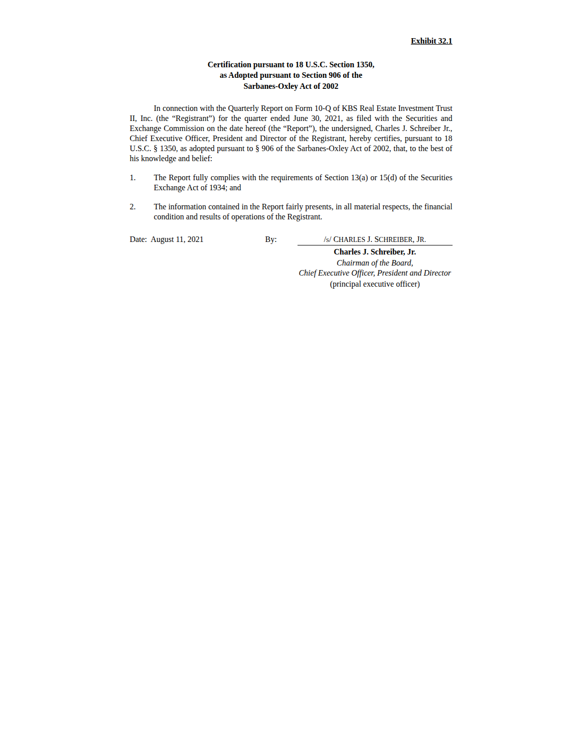Exhibit 32.1
Certification pursuant to 18 U.S.C. Section 1350,
as Adopted pursuant to Section 906 of the
Sarbanes-Oxley Act of 2002
In connection with the Quarterly Report on Form 10-Q of KBS Real Estate Investment Trust II, Inc. (the “Registrant”) for the quarter ended June 30, 2021, as filed with the Securities and Exchange Commission on the date hereof (the “Report”), the undersigned, Charles J. Schreiber Jr., Chief Executive Officer, President and Director of the Registrant, hereby certifies, pursuant to 18 U.S.C. § 1350, as adopted pursuant to § 906 of the Sarbanes-Oxley Act of 2002, that, to the best of his knowledge and belief:
1. The Report fully complies with the requirements of Section 13(a) or 15(d) of the Securities Exchange Act of 1934; and
2. The information contained in the Report fairly presents, in all material respects, the financial condition and results of operations of the Registrant.
| Date: August 11, 2021 | By: | /s/ C HARLES J. S CHREIBER , J R. Charles J. Schreiber, Jr. Chairman of the Board, Chief Executive Officer, President and Director (principal executive officer) |